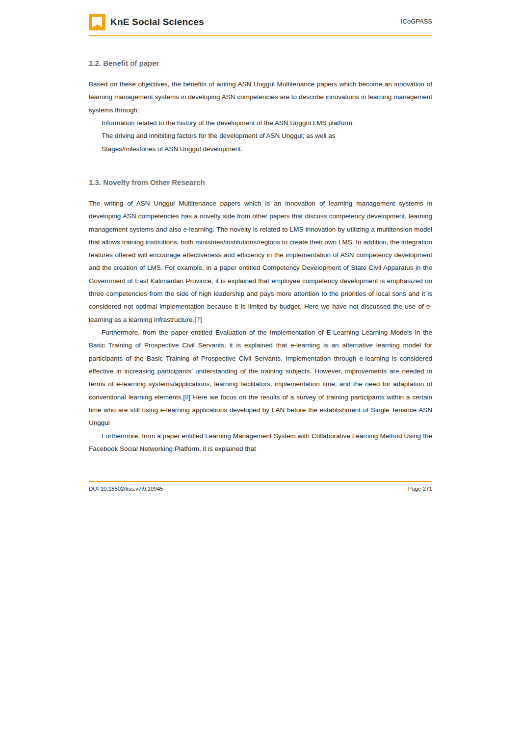KnE Social Sciences
ICoGPASS
1.2. Benefit of paper
Based on these objectives, the benefits of writing ASN Unggul Multitenance papers which become an innovation of learning management systems in developing ASN competencies are to describe innovations in learning management systems through:
Information related to the history of the development of the ASN Unggul LMS platform.
The driving and inhibiting factors for the development of ASN Unggul; as well as
Stages/milestones of ASN Unggul development.
1.3. Novelty from Other Research
The writing of ASN Unggul Multitenance papers which is an innovation of learning management systems in developing ASN competencies has a novelty side from other papers that discuss competency development, learning management systems and also e-learning. The novelty is related to LMS innovation by utilizing a multitension model that allows training institutions, both ministries/institutions/regions to create their own LMS. In addition, the integration features offered will encourage effectiveness and efficiency in the implementation of ASN competency development and the creation of LMS. For example, in a paper entitled Competency Development of State Civil Apparatus in the Government of East Kalimantan Province, it is explained that employee competency development is emphasized on three competencies from the side of high leadership and pays more attention to the priorities of local sons and it is considered not optimal implementation because it is limited by budget. Here we have not discussed the use of e-learning as a learning infrastructure.[7]
Furthermore, from the paper entitled Evaluation of the Implementation of E-Learning Learning Models in the Basic Training of Prospective Civil Servants, it is explained that e-learning is an alternative learning model for participants of the Basic Training of Prospective Civil Servants. Implementation through e-learning is considered effective in increasing participants’ understanding of the training subjects. However, improvements are needed in terms of e-learning systems/applications, learning facilitators, implementation time, and the need for adaptation of conventional learning elements.[8] Here we focus on the results of a survey of training participants within a certain time who are still using e-learning applications developed by LAN before the establishment of Single Tenance ASN Unggul
Furthermore, from a paper entitled Learning Management System with Collaborative Learning Method Using the Facebook Social Networking Platform, it is explained that
DOI 10.18502/kss.v7i9.10945
Page 271